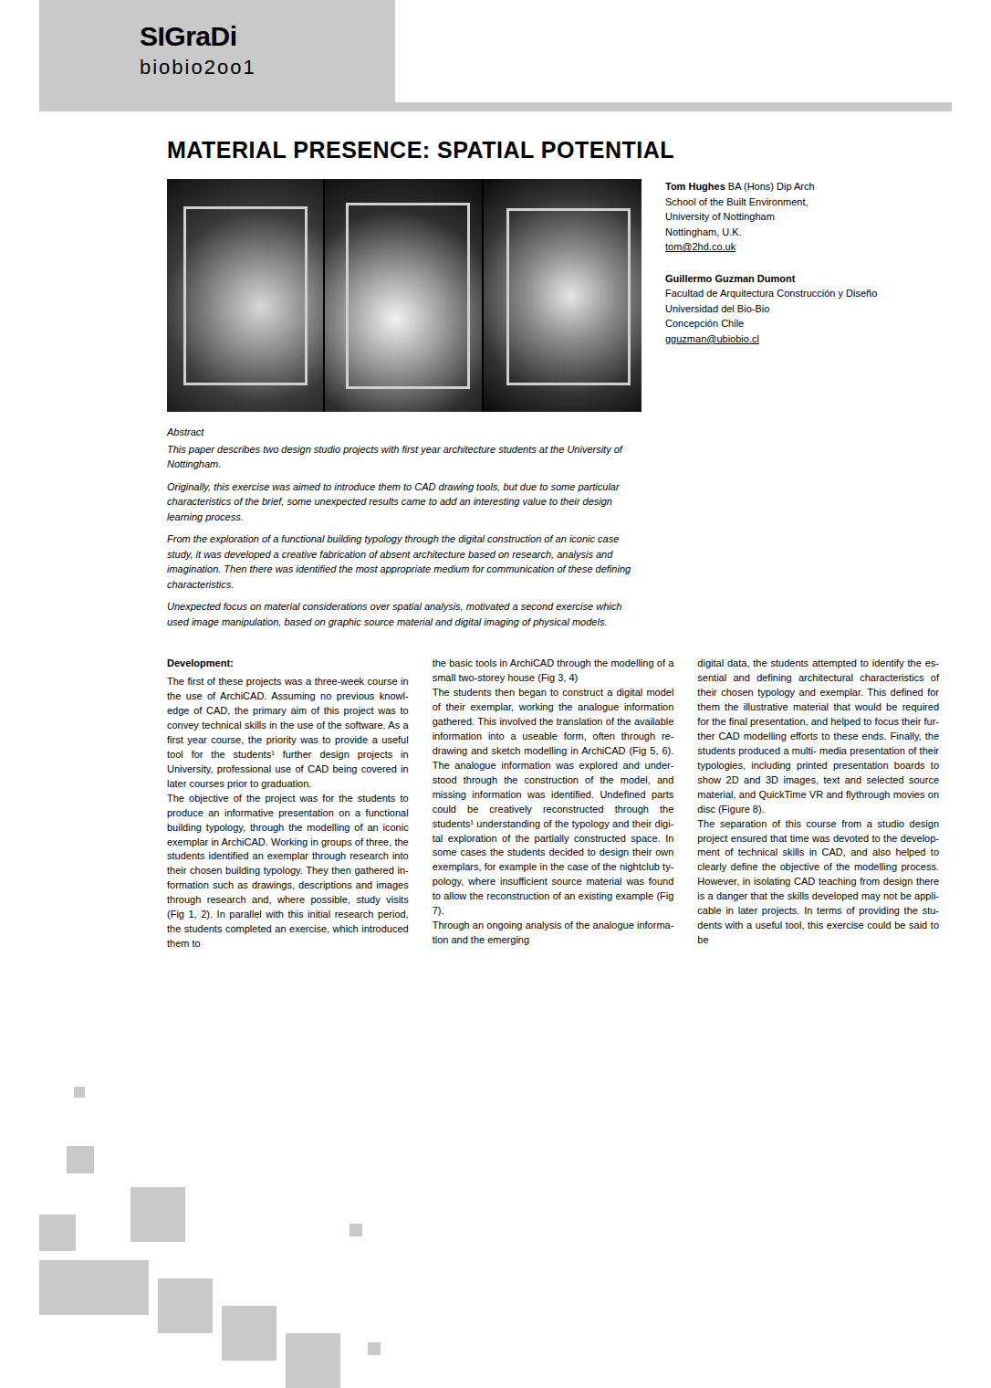SIGraDi
biobio2oo1
MATERIAL PRESENCE: SPATIAL POTENTIAL
Tom Hughes BA (Hons) Dip Arch
School of the Built Environment,
University of Nottingham
Nottingham, U.K.
tom@2hd.co.uk
Guillermo Guzman Dumont
Facultad de Arquitectura Construcción y Diseño
Universidad del Bio-Bio
Concepción Chile
gguzman@ubiobio.cl
Abstract
This paper describes two design studio projects with first year architecture students at the University of Nottingham.
Originally, this exercise was aimed to introduce them to CAD drawing tools, but due to some particular characteristics of the brief, some unexpected results came to add an interesting value to their design learning process.
From the exploration of a functional building typology through the digital construction of an iconic case study, it was developed a creative fabrication of absent architecture based on research, analysis and imagination. Then there was identified the most appropriate medium for communication of these defining characteristics.
Unexpected focus on material considerations over spatial analysis, motivated a second exercise which used image manipulation, based on graphic source material and digital imaging of physical models.
Development:
The first of these projects was a three-week course in the use of ArchiCAD. Assuming no previous knowledge of CAD, the primary aim of this project was to convey technical skills in the use of the software. As a first year course, the priority was to provide a useful tool for the students¹ further design projects in University, professional use of CAD being covered in later courses prior to graduation.
The objective of the project was for the students to produce an informative presentation on a functional building typology, through the modelling of an iconic exemplar in ArchiCAD. Working in groups of three, the students identified an exemplar through research into their chosen building typology. They then gathered information such as drawings, descriptions and images through research and, where possible, study visits (Fig 1, 2). In parallel with this initial research period, the students completed an exercise, which introduced them to
the basic tools in ArchiCAD through the modelling of a small two-storey house (Fig 3, 4)
The students then began to construct a digital model of their exemplar, working the analogue information gathered. This involved the translation of the available information into a useable form, often through re-drawing and sketch modelling in ArchiCAD (Fig 5, 6). The analogue information was explored and understood through the construction of the model, and missing information was identified. Undefined parts could be creatively reconstructed through the students¹ understanding of the typology and their digital exploration of the partially constructed space. In some cases the students decided to design their own exemplars, for example in the case of the nightclub typology, where insufficient source material was found to allow the reconstruction of an existing example (Fig 7).
Through an ongoing analysis of the analogue information and the emerging
digital data, the students attempted to identify the essential and defining architectural characteristics of their chosen typology and exemplar. This defined for them the illustrative material that would be required for the final presentation, and helped to focus their further CAD modelling efforts to these ends. Finally, the students produced a multi- media presentation of their typologies, including printed presentation boards to show 2D and 3D images, text and selected source material, and QuickTime VR and flythrough movies on disc (Figure 8).
The separation of this course from a studio design project ensured that time was devoted to the development of technical skills in CAD, and also helped to clearly define the objective of the modelling process. However, in isolating CAD teaching from design there is a danger that the skills developed may not be applicable in later projects. In terms of providing the students with a useful tool, this exercise could be said to be
186